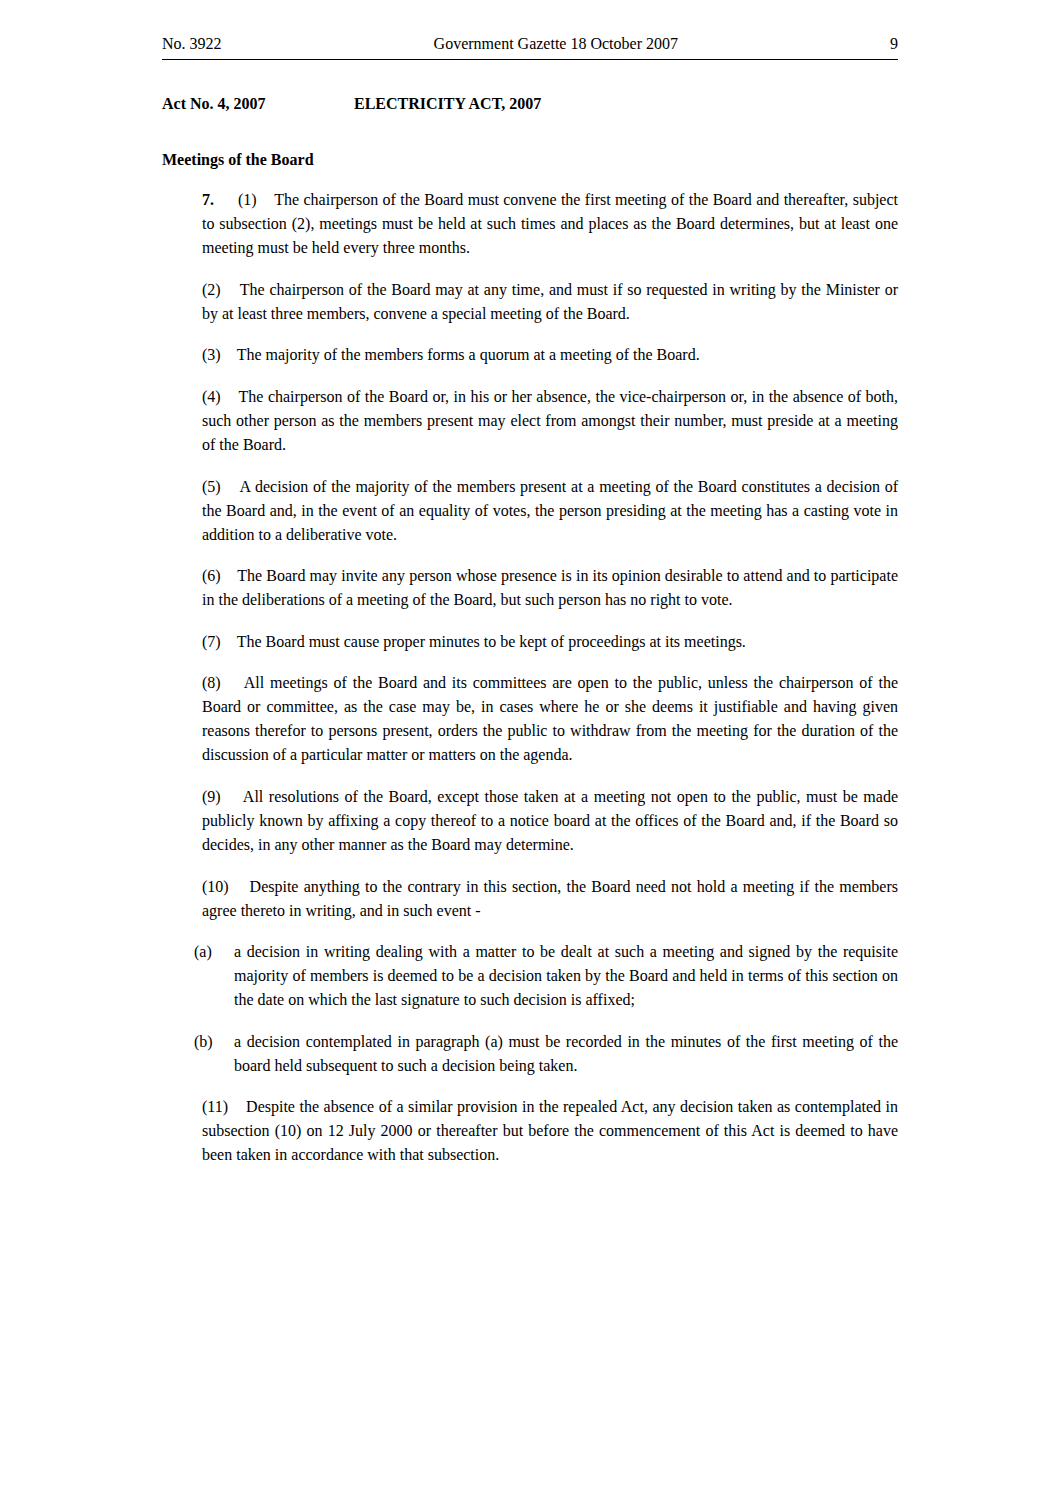No. 3922 Government Gazette 18 October 2007 9
Act No. 4, 2007 ELECTRICITY ACT, 2007
Meetings of the Board
7.(1) The chairperson of the Board must convene the first meeting of the Board and thereafter, subject to subsection (2), meetings must be held at such times and places as the Board determines, but at least one meeting must be held every three months.
(2) The chairperson of the Board may at any time, and must if so requested in writing by the Minister or by at least three members, convene a special meeting of the Board.
(3) The majority of the members forms a quorum at a meeting of the Board.
(4) The chairperson of the Board or, in his or her absence, the vice-chairperson or, in the absence of both, such other person as the members present may elect from amongst their number, must preside at a meeting of the Board.
(5) A decision of the majority of the members present at a meeting of the Board constitutes a decision of the Board and, in the event of an equality of votes, the person presiding at the meeting has a casting vote in addition to a deliberative vote.
(6) The Board may invite any person whose presence is in its opinion desirable to attend and to participate in the deliberations of a meeting of the Board, but such person has no right to vote.
(7) The Board must cause proper minutes to be kept of proceedings at its meetings.
(8) All meetings of the Board and its committees are open to the public, unless the chairperson of the Board or committee, as the case may be, in cases where he or she deems it justifiable and having given reasons therefor to persons present, orders the public to withdraw from the meeting for the duration of the discussion of a particular matter or matters on the agenda.
(9) All resolutions of the Board, except those taken at a meeting not open to the public, must be made publicly known by affixing a copy thereof to a notice board at the offices of the Board and, if the Board so decides, in any other manner as the Board may determine.
(10) Despite anything to the contrary in this section, the Board need not hold a meeting if the members agree thereto in writing, and in such event -
(a) a decision in writing dealing with a matter to be dealt at such a meeting and signed by the requisite majority of members is deemed to be a decision taken by the Board and held in terms of this section on the date on which the last signature to such decision is affixed;
(b) a decision contemplated in paragraph (a) must be recorded in the minutes of the first meeting of the board held subsequent to such a decision being taken.
(11) Despite the absence of a similar provision in the repealed Act, any decision taken as contemplated in subsection (10) on 12 July 2000 or thereafter but before the commencement of this Act is deemed to have been taken in accordance with that subsection.